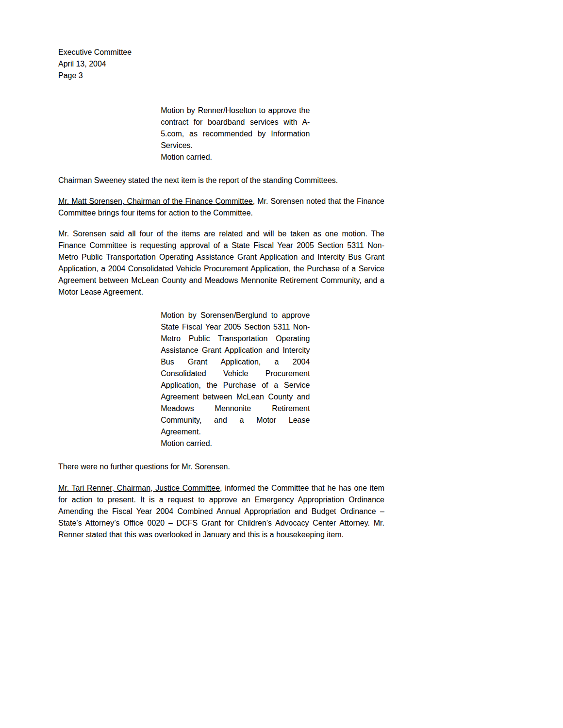Executive Committee
April 13, 2004
Page 3
Motion by Renner/Hoselton to approve the contract for boardband services with A-5.com, as recommended by Information Services.
Motion carried.
Chairman Sweeney stated the next item is the report of the standing Committees.
Mr. Matt Sorensen, Chairman of the Finance Committee, Mr. Sorensen noted that the Finance Committee brings four items for action to the Committee.
Mr. Sorensen said all four of the items are related and will be taken as one motion. The Finance Committee is requesting approval of a State Fiscal Year 2005 Section 5311 Non-Metro Public Transportation Operating Assistance Grant Application and Intercity Bus Grant Application, a 2004 Consolidated Vehicle Procurement Application, the Purchase of a Service Agreement between McLean County and Meadows Mennonite Retirement Community, and a Motor Lease Agreement.
Motion by Sorensen/Berglund to approve State Fiscal Year 2005 Section 5311 Non-Metro Public Transportation Operating Assistance Grant Application and Intercity Bus Grant Application, a 2004 Consolidated Vehicle Procurement Application, the Purchase of a Service Agreement between McLean County and Meadows Mennonite Retirement Community, and a Motor Lease Agreement.
Motion carried.
There were no further questions for Mr. Sorensen.
Mr. Tari Renner, Chairman, Justice Committee, informed the Committee that he has one item for action to present. It is a request to approve an Emergency Appropriation Ordinance Amending the Fiscal Year 2004 Combined Annual Appropriation and Budget Ordinance – State’s Attorney’s Office 0020 – DCFS Grant for Children’s Advocacy Center Attorney. Mr. Renner stated that this was overlooked in January and this is a housekeeping item.